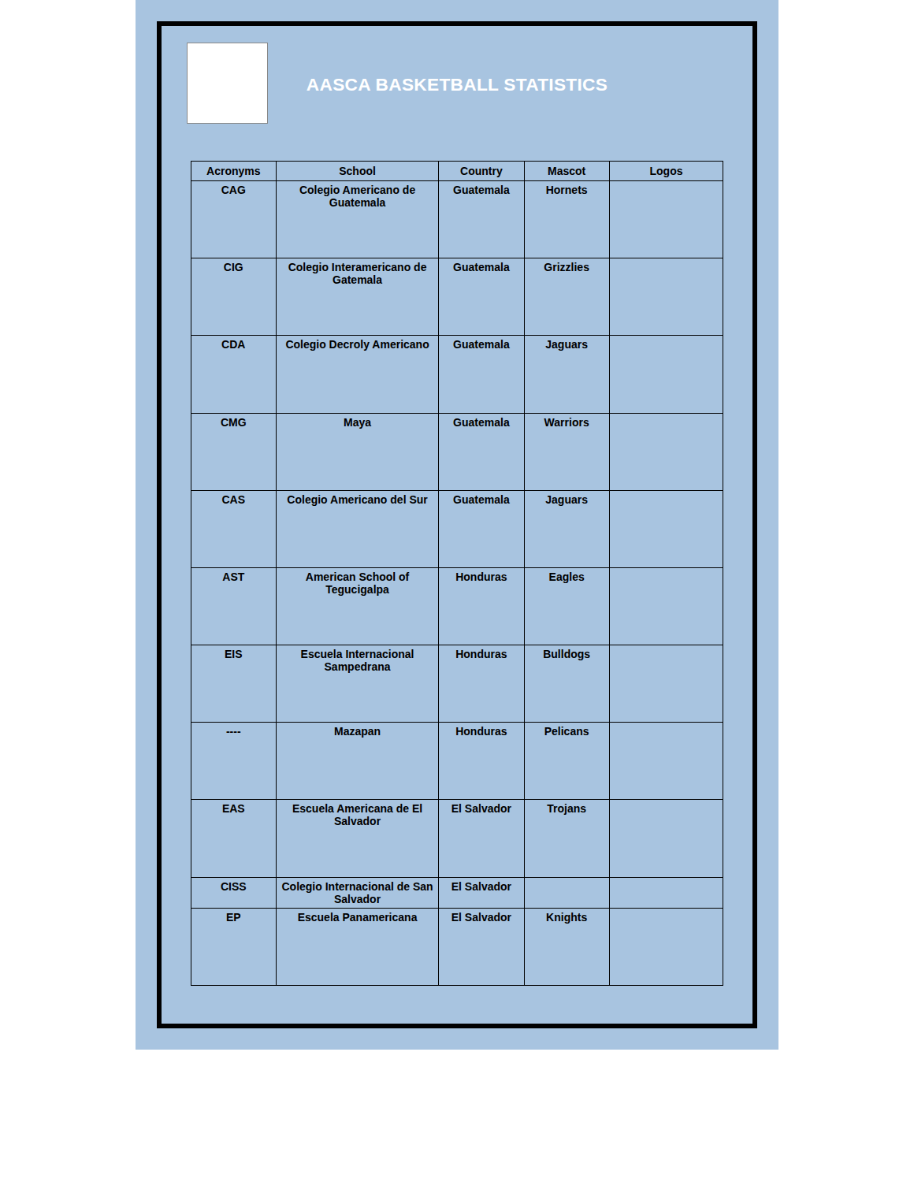AASCA BASKETBALL STATISTICS
| Acronyms | School | Country | Mascot | Logos |
| --- | --- | --- | --- | --- |
| CAG | Colegio Americano de Guatemala | Guatemala | Hornets | |
| CIG | Colegio Interamericano de Gatemala | Guatemala | Grizzlies | |
| CDA | Colegio Decroly Americano | Guatemala | Jaguars | |
| CMG | Maya | Guatemala | Warriors | |
| CAS | Colegio Americano del Sur | Guatemala | Jaguars | |
| AST | American School of Tegucigalpa | Honduras | Eagles | |
| EIS | Escuela Internacional Sampedrana | Honduras | Bulldogs | |
| ---- | Mazapan | Honduras | Pelicans | |
| EAS | Escuela Americana de El Salvador | El Salvador | Trojans | |
| CISS | Colegio Internacional de San Salvador | El Salvador | | |
| EP | Escuela Panamericana | El Salvador | Knights | |